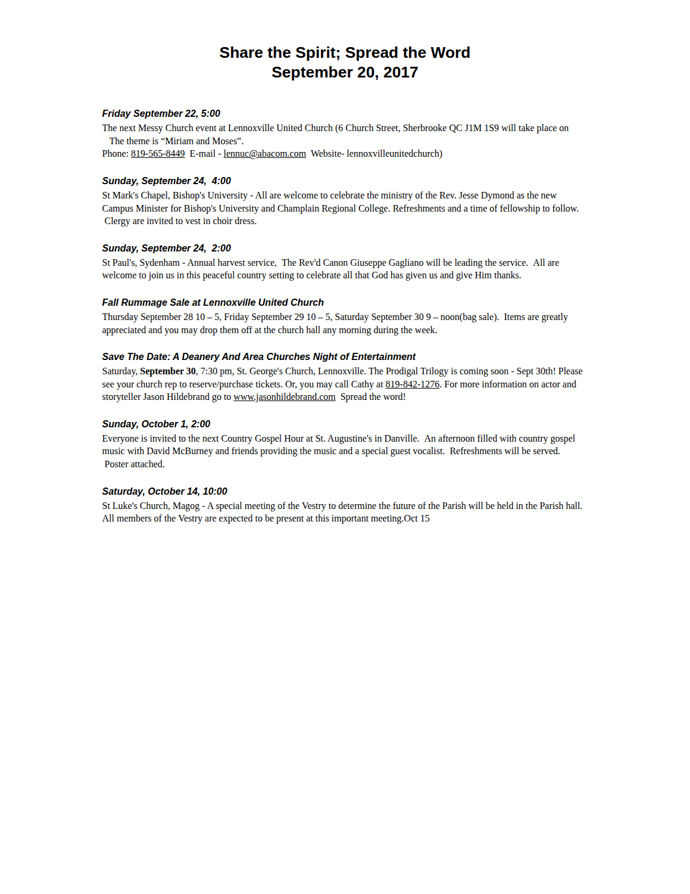Share the Spirit; Spread the Word
September 20, 2017
Friday September 22, 5:00
The next Messy Church event at Lennoxville United Church (6 Church Street, Sherbrooke QC J1M 1S9 will take place on The theme is “Miriam and Moses”.
Phone: 819-565-8449 E-mail - lennuc@abacom.com Website- lennoxvilleunitedchurch)
Sunday, September 24, 4:00
St Mark's Chapel, Bishop's University - All are welcome to celebrate the ministry of the Rev. Jesse Dymond as the new Campus Minister for Bishop's University and Champlain Regional College. Refreshments and a time of fellowship to follow. Clergy are invited to vest in choir dress.
Sunday, September 24, 2:00
St Paul's, Sydenham - Annual harvest service, The Rev'd Canon Giuseppe Gagliano will be leading the service. All are welcome to join us in this peaceful country setting to celebrate all that God has given us and give Him thanks.
Fall Rummage Sale at Lennoxville United Church
Thursday September 28 10 – 5, Friday September 29 10 – 5, Saturday September 30 9 – noon(bag sale). Items are greatly appreciated and you may drop them off at the church hall any morning during the week.
Save The Date: A Deanery And Area Churches Night of Entertainment
Saturday, September 30, 7:30 pm, St. George's Church, Lennoxville. The Prodigal Trilogy is coming soon - Sept 30th! Please see your church rep to reserve/purchase tickets. Or, you may call Cathy at 819-842-1276. For more information on actor and storyteller Jason Hildebrand go to www.jasonhildebrand.com Spread the word!
Sunday, October 1, 2:00
Everyone is invited to the next Country Gospel Hour at St. Augustine's in Danville. An afternoon filled with country gospel music with David McBurney and friends providing the music and a special guest vocalist. Refreshments will be served. Poster attached.
Saturday, October 14, 10:00
St Luke's Church, Magog - A special meeting of the Vestry to determine the future of the Parish will be held in the Parish hall. All members of the Vestry are expected to be present at this important meeting.Oct 15